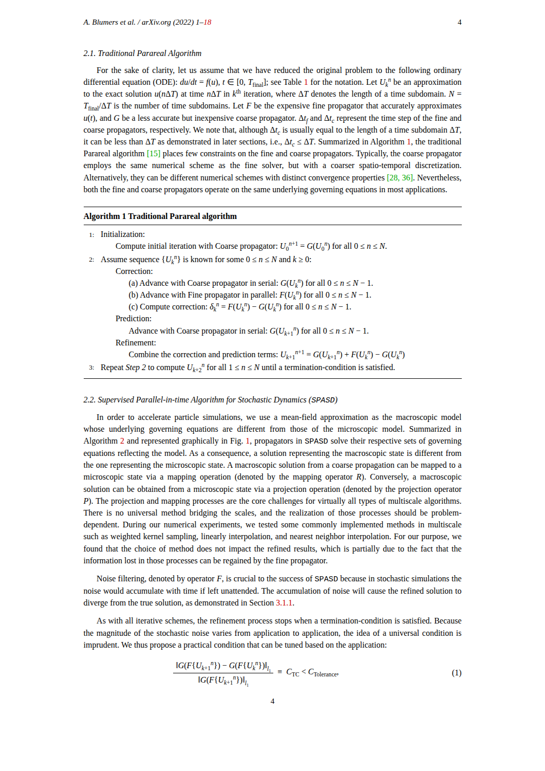A. Blumers et al. / arXiv.org (2022) 1–18 4
2.1. Traditional Parareal Algorithm
For the sake of clarity, let us assume that we have reduced the original problem to the following ordinary differential equation (ODE): du/dt = f(u), t ∈ [0, Tfinal]; see Table 1 for the notation. Let Ukn be an approximation to the exact solution u(n ΔT) at time n ΔT in kth iteration, where ΔT denotes the length of a time subdomain. N = Tfinal/ΔT is the number of time subdomains. Let F be the expensive fine propagator that accurately approximates u(t), and G be a less accurate but inexpensive coarse propagator. Δtf and Δtc represent the time step of the fine and coarse propagators, respectively. We note that, although Δtc is usually equal to the length of a time subdomain ΔT, it can be less than ΔT as demonstrated in later sections, i.e., Δtc ≤ ΔT. Summarized in Algorithm 1, the traditional Parareal algorithm [15] places few constraints on the fine and coarse propagators. Typically, the coarse propagator employs the same numerical scheme as the fine solver, but with a coarser spatio-temporal discretization. Alternatively, they can be different numerical schemes with distinct convergence properties [28, 36]. Nevertheless, both the fine and coarse propagators operate on the same underlying governing equations in most applications.
Algorithm 1 Traditional Parareal algorithm
Initialization:
Compute initial iteration with Coarse propagator: U0n+1 = G(U0n) for all 0 ≤ n ≤ N.
Assume sequence {Ukn} is known for some 0 ≤ n ≤ N and k ≥ 0:
Correction:
(a) Advance with Coarse propagator in serial: G(Ukn) for all 0 ≤ n ≤ N − 1.
(b) Advance with Fine propagator in parallel: F(Ukn) for all 0 ≤ n ≤ N − 1.
(c) Compute correction: δkn = F(Ukn) − G(Ukn) for all 0 ≤ n ≤ N − 1.
Prediction:
Advance with Coarse propagator in serial: G(Uk+1n) for all 0 ≤ n ≤ N − 1.
Refinement:
Combine the correction and prediction terms: Uk+1n+1 = G(Uk+1n) + F(Ukn) − G(Ukn)
Repeat Step 2 to compute Uk+2n for all 1 ≤ n ≤ N until a termination-condition is satisfied.
2.2. Supervised Parallel-in-time Algorithm for Stochastic Dynamics (SPASD)
In order to accelerate particle simulations, we use a mean-field approximation as the macroscopic model whose underlying governing equations are different from those of the microscopic model. Summarized in Algorithm 2 and represented graphically in Fig. 1, propagators in SPASD solve their respective sets of governing equations reflecting the model. As a consequence, a solution representing the macroscopic state is different from the one representing the microscopic state. A macroscopic solution from a coarse propagation can be mapped to a microscopic state via a mapping operation (denoted by the mapping operator R). Conversely, a macroscopic solution can be obtained from a microscopic state via a projection operation (denoted by the projection operator P). The projection and mapping processes are the core challenges for virtually all types of multiscale algorithms. There is no universal method bridging the scales, and the realization of those processes should be problem-dependent. During our numerical experiments, we tested some commonly implemented methods in multiscale such as weighted kernel sampling, linearly interpolation, and nearest neighbor interpolation. For our purpose, we found that the choice of method does not impact the refined results, which is partially due to the fact that the information lost in those processes can be regained by the fine propagator.
Noise filtering, denoted by operator F, is crucial to the success of SPASD because in stochastic simulations the noise would accumulate with time if left unattended. The accumulation of noise will cause the refined solution to diverge from the true solution, as demonstrated in Section 3.1.1.
As with all iterative schemes, the refinement process stops when a termination-condition is satisfied. Because the magnitude of the stochastic noise varies from application to application, the idea of a universal condition is imprudent. We thus propose a practical condition that can be tuned based on the application:
‖G(F{Uk+1n}) − G(F{Ukn})‖l1 ‖G(F{Uk+1n})‖l1 ≡ CTC < CTolerance,
(1)
4